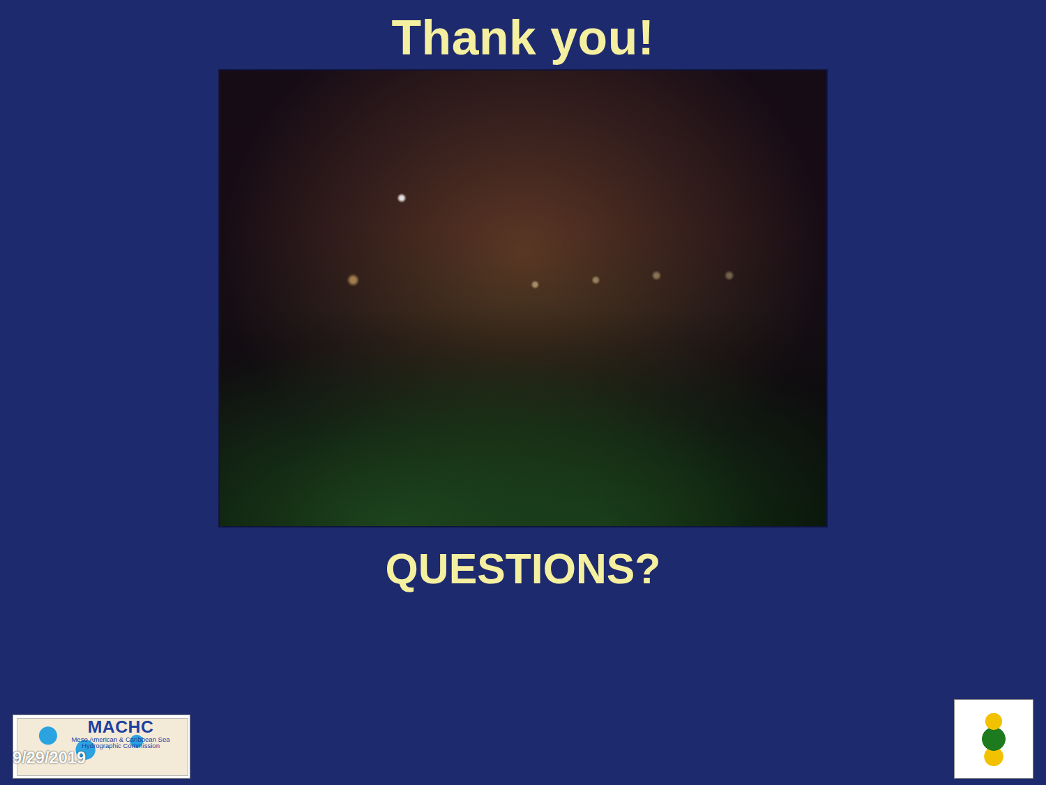Thank you!
QUESTIONS?
MACHC
Meso American & Caribbean Sea Hydrographic Commission
9/29/2019